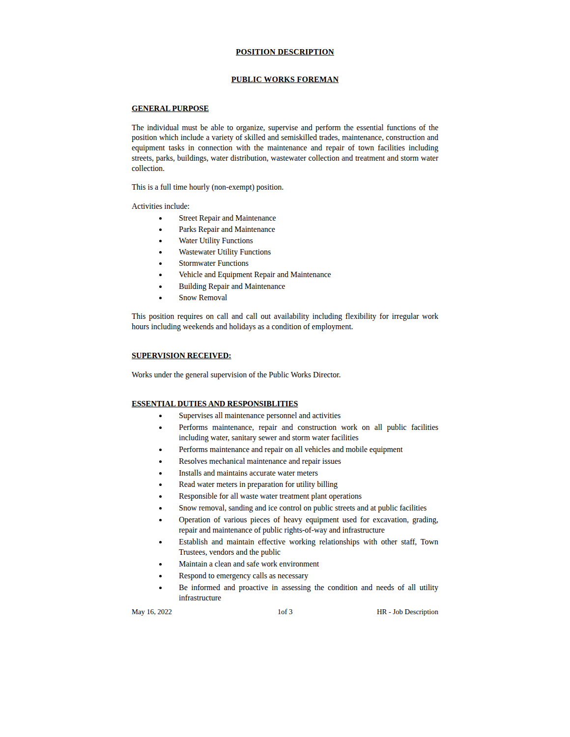POSITION DESCRIPTION
PUBLIC WORKS FOREMAN
GENERAL PURPOSE
The individual must be able to organize, supervise and perform the essential functions of the position which include a variety of skilled and semiskilled trades, maintenance, construction and equipment tasks in connection with the maintenance and repair of town facilities including streets, parks, buildings, water distribution, wastewater collection and treatment and storm water collection.
This is a full time hourly (non-exempt) position.
Activities include:
Street Repair and Maintenance
Parks Repair and Maintenance
Water Utility Functions
Wastewater Utility Functions
Stormwater Functions
Vehicle and Equipment Repair and Maintenance
Building Repair and Maintenance
Snow Removal
This position requires on call and call out availability including flexibility for irregular work hours including weekends and holidays as a condition of employment.
SUPERVISION RECEIVED:
Works under the general supervision of the Public Works Director.
ESSENTIAL DUTIES AND RESPONSIBLITIES
Supervises all maintenance personnel and activities
Performs maintenance, repair and construction work on all public facilities including water, sanitary sewer and storm water facilities
Performs maintenance and repair on all vehicles and mobile equipment
Resolves mechanical maintenance and repair issues
Installs and maintains accurate water meters
Read water meters in preparation for utility billing
Responsible for all waste water treatment plant operations
Snow removal, sanding and ice control on public streets and at public facilities
Operation of various pieces of heavy equipment used for excavation, grading, repair and maintenance of public rights-of-way and infrastructure
Establish and maintain effective working relationships with other staff, Town Trustees, vendors and the public
Maintain a clean and safe work environment
Respond to emergency calls as necessary
Be informed and proactive in assessing the condition and needs of all utility infrastructure
May 16, 2022
1of 3
HR - Job Description